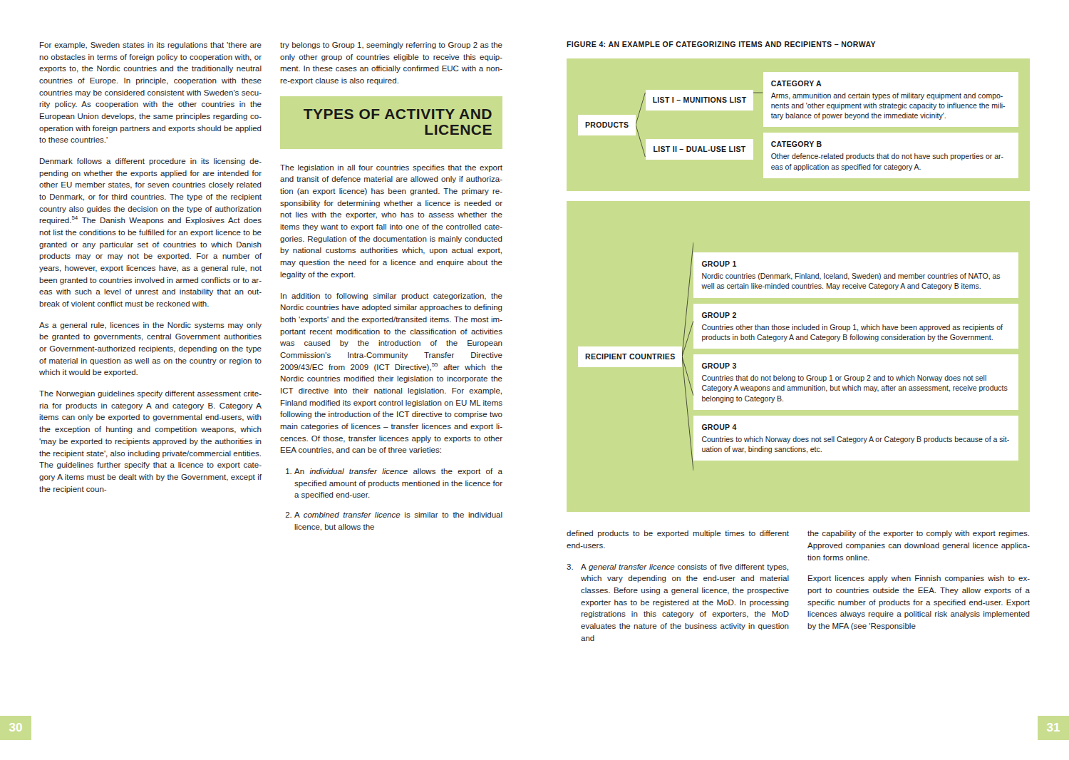For example, Sweden states in its regulations that 'there are no obstacles in terms of foreign policy to cooperation with, or exports to, the Nordic countries and the traditionally neutral countries of Europe. In principle, cooperation with these countries may be considered consistent with Sweden's security policy. As cooperation with the other countries in the European Union develops, the same principles regarding cooperation with foreign partners and exports should be applied to these countries.'
Denmark follows a different procedure in its licensing depending on whether the exports applied for are intended for other EU member states, for seven countries closely related to Denmark, or for third countries. The type of the recipient country also guides the decision on the type of authorization required.54 The Danish Weapons and Explosives Act does not list the conditions to be fulfilled for an export licence to be granted or any particular set of countries to which Danish products may or may not be exported. For a number of years, however, export licences have, as a general rule, not been granted to countries involved in armed conflicts or to areas with such a level of unrest and instability that an outbreak of violent conflict must be reckoned with.
As a general rule, licences in the Nordic systems may only be granted to governments, central Government authorities or Government-authorized recipients, depending on the type of material in question as well as on the country or region to which it would be exported.
The Norwegian guidelines specify different assessment criteria for products in category A and category B. Category A items can only be exported to governmental end-users, with the exception of hunting and competition weapons, which 'may be exported to recipients approved by the authorities in the recipient state', also including private/commercial entities. The guidelines further specify that a licence to export category A items must be dealt with by the Government, except if the recipient coun-
try belongs to Group 1, seemingly referring to Group 2 as the only other group of countries eligible to receive this equipment. In these cases an officially confirmed EUC with a non-re-export clause is also required.
Types of activity and
licence
The legislation in all four countries specifies that the export and transit of defence material are allowed only if authorization (an export licence) has been granted. The primary responsibility for determining whether a licence is needed or not lies with the exporter, who has to assess whether the items they want to export fall into one of the controlled categories. Regulation of the documentation is mainly conducted by national customs authorities which, upon actual export, may question the need for a licence and enquire about the legality of the export.
In addition to following similar product categorization, the Nordic countries have adopted similar approaches to defining both 'exports' and the exported/transited items. The most important recent modification to the classification of activities was caused by the introduction of the European Commission's Intra-Community Transfer Directive 2009/43/EC from 2009 (ICT Directive),55 after which the Nordic countries modified their legislation to incorporate the ICT directive into their national legislation. For example, Finland modified its export control legislation on EU ML items following the introduction of the ICT directive to comprise two main categories of licences – transfer licences and export licences. Of those, transfer licences apply to exports to other EEA countries, and can be of three varieties:
An individual transfer licence allows the export of a specified amount of products mentioned in the licence for a specified end-user.
A combined transfer licence is similar to the individual licence, but allows the
30
Figure 4: An example of categorizing items and recipients – Norway
PRODUCTS
LIST I – MUNITIONS LIST
LIST II – DUAL-USE LIST
Category A
Arms, ammunition and certain types of military equipment and components and 'other equipment with strategic capacity to influence the military balance of power beyond the immediate vicinity'.
Category B
Other defence-related products that do not have such properties or areas of application as specified for category A.
RECIPIENT COUNTRIES
Group 1
Nordic countries (Denmark, Finland, Iceland, Sweden) and member countries of NATO, as well as certain like-minded countries. May receive Category A and Category B items.
Group 2
Countries other than those included in Group 1, which have been approved as recipients of products in both Category A and Category B following consideration by the Government.
Group 3
Countries that do not belong to Group 1 or Group 2 and to which Norway does not sell Category A weapons and ammunition, but which may, after an assessment, receive products belonging to Category B.
Group 4
Countries to which Norway does not sell Category A or Category B products because of a situation of war, binding sanctions, etc.
defined products to be exported multiple times to different end-users.
3. A general transfer licence consists of five different types, which vary depending on the end-user and material classes. Before using a general licence, the prospective exporter has to be registered at the MoD. In processing registrations in this category of exporters, the MoD evaluates the nature of the business activity in question and
the capability of the exporter to comply with export regimes. Approved companies can download general licence application forms online.
Export licences apply when Finnish companies wish to export to countries outside the EEA. They allow exports of a specific number of products for a specified end-user. Export licences always require a political risk analysis implemented by the MFA (see 'Responsible
31